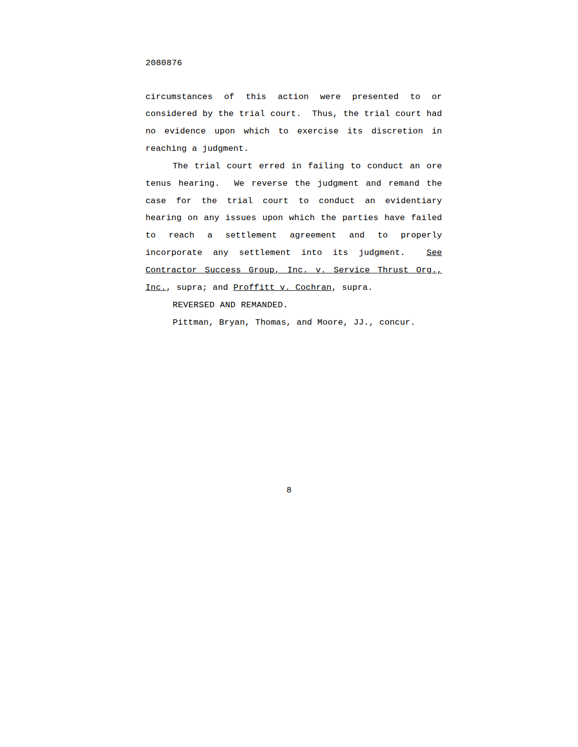2080876
circumstances of this action were presented to or considered by the trial court. Thus, the trial court had no evidence upon which to exercise its discretion in reaching a judgment.
The trial court erred in failing to conduct an ore tenus hearing. We reverse the judgment and remand the case for the trial court to conduct an evidentiary hearing on any issues upon which the parties have failed to reach a settlement agreement and to properly incorporate any settlement into its judgment. See Contractor Success Group, Inc. v. Service Thrust Org., Inc., supra; and Proffitt v. Cochran, supra.
REVERSED AND REMANDED.
Pittman, Bryan, Thomas, and Moore, JJ., concur.
8